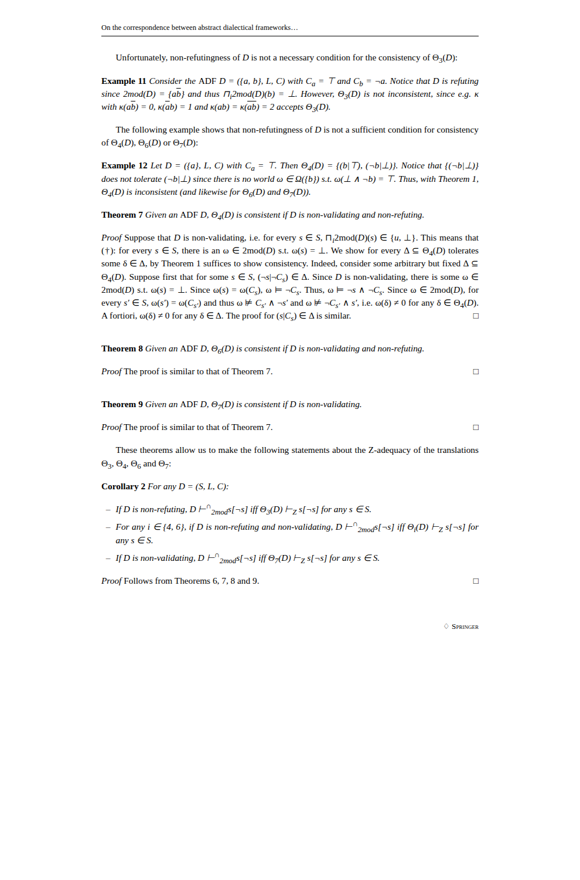On the correspondence between abstract dialectical frameworks…
Unfortunately, non-refutingness of D is not a necessary condition for the consistency of Θ3(D):
Example 11 Consider the ADF D = ({a, b}, L, C) with Ca = ⊤ and Cb = ¬a. Notice that D is refuting since 2mod(D) = {ab} and thus ⊓i2mod(D)(b) = ⊥. However, Θ3(D) is not inconsistent, since e.g. κ with κ(ab) = 0, κ(ab) = 1 and κ(ab) = κ(ab) = 2 accepts Θ3(D).
The following example shows that non-refutingness of D is not a sufficient condition for consistency of Θ4(D), Θ6(D) or Θ7(D):
Example 12 Let D = ({a}, L, C) with Ca = ⊤. Then Θ4(D) = {(b|⊤), (¬b|⊥)}. Notice that {(¬b|⊥)} does not tolerate (¬b|⊥) since there is no world ω ∈ Ω({b}) s.t. ω(⊥ ∧ ¬b) = ⊤. Thus, with Theorem 1, Θ4(D) is inconsistent (and likewise for Θ6(D) and Θ7(D)).
Theorem 7 Given an ADF D, Θ4(D) is consistent if D is non-validating and non-refuting.
Proof Suppose that D is non-validating, i.e. for every s ∈ S, ⊓i2mod(D)(s) ∈ {u, ⊥}. This means that (†): for every s ∈ S, there is an ω ∈ 2mod(D) s.t. ω(s) = ⊥. We show for every Δ ⊆ Θ4(D) tolerates some δ ∈ Δ, by Theorem 1 suffices to show consistency. Indeed, consider some arbitrary but fixed Δ ⊆ Θ4(D). Suppose first that for some s ∈ S, (¬s|¬Cs) ∈ Δ. Since D is non-validating, there is some ω ∈ 2mod(D) s.t. ω(s) = ⊥. Since ω(s) = ω(Cs), ω ⊨ ¬Cs. Thus, ω ⊨ ¬s ∧ ¬Cs. Since ω ∈ 2mod(D), for every s′ ∈ S, ω(s′) = ω(Cs′) and thus ω ⊭ Cs′ ∧ ¬s′ and ω ⊭ ¬Cs′ ∧ s′, i.e. ω(δ) ≠ 0 for any δ ∈ Θ4(D). A fortiori, ω(δ) ≠ 0 for any δ ∈ Δ. The proof for (s|Cs) ∈ Δ is similar. □
Theorem 8 Given an ADF D, Θ6(D) is consistent if D is non-validating and non-refuting.
Proof The proof is similar to that of Theorem 7. □
Theorem 9 Given an ADF D, Θ7(D) is consistent if D is non-validating.
Proof The proof is similar to that of Theorem 7. □
These theorems allow us to make the following statements about the Z-adequacy of the translations Θ3, Θ4, Θ6 and Θ7:
Corollary 2 For any D = (S, L, C):
If D is non-refuting, D ⊢∩2mods[¬s] iff Θ3(D) ⊢Z s[¬s] for any s ∈ S.
For any i ∈ {4, 6}, if D is non-refuting and non-validating, D ⊢∩2mods[¬s] iff Θi(D) ⊢Z s[¬s] for any s ∈ S.
If D is non-validating, D ⊢∩2mods[¬s] iff Θ7(D) ⊢Z s[¬s] for any s ∈ S.
Proof Follows from Theorems 6, 7, 8 and 9. □
♢ Springer